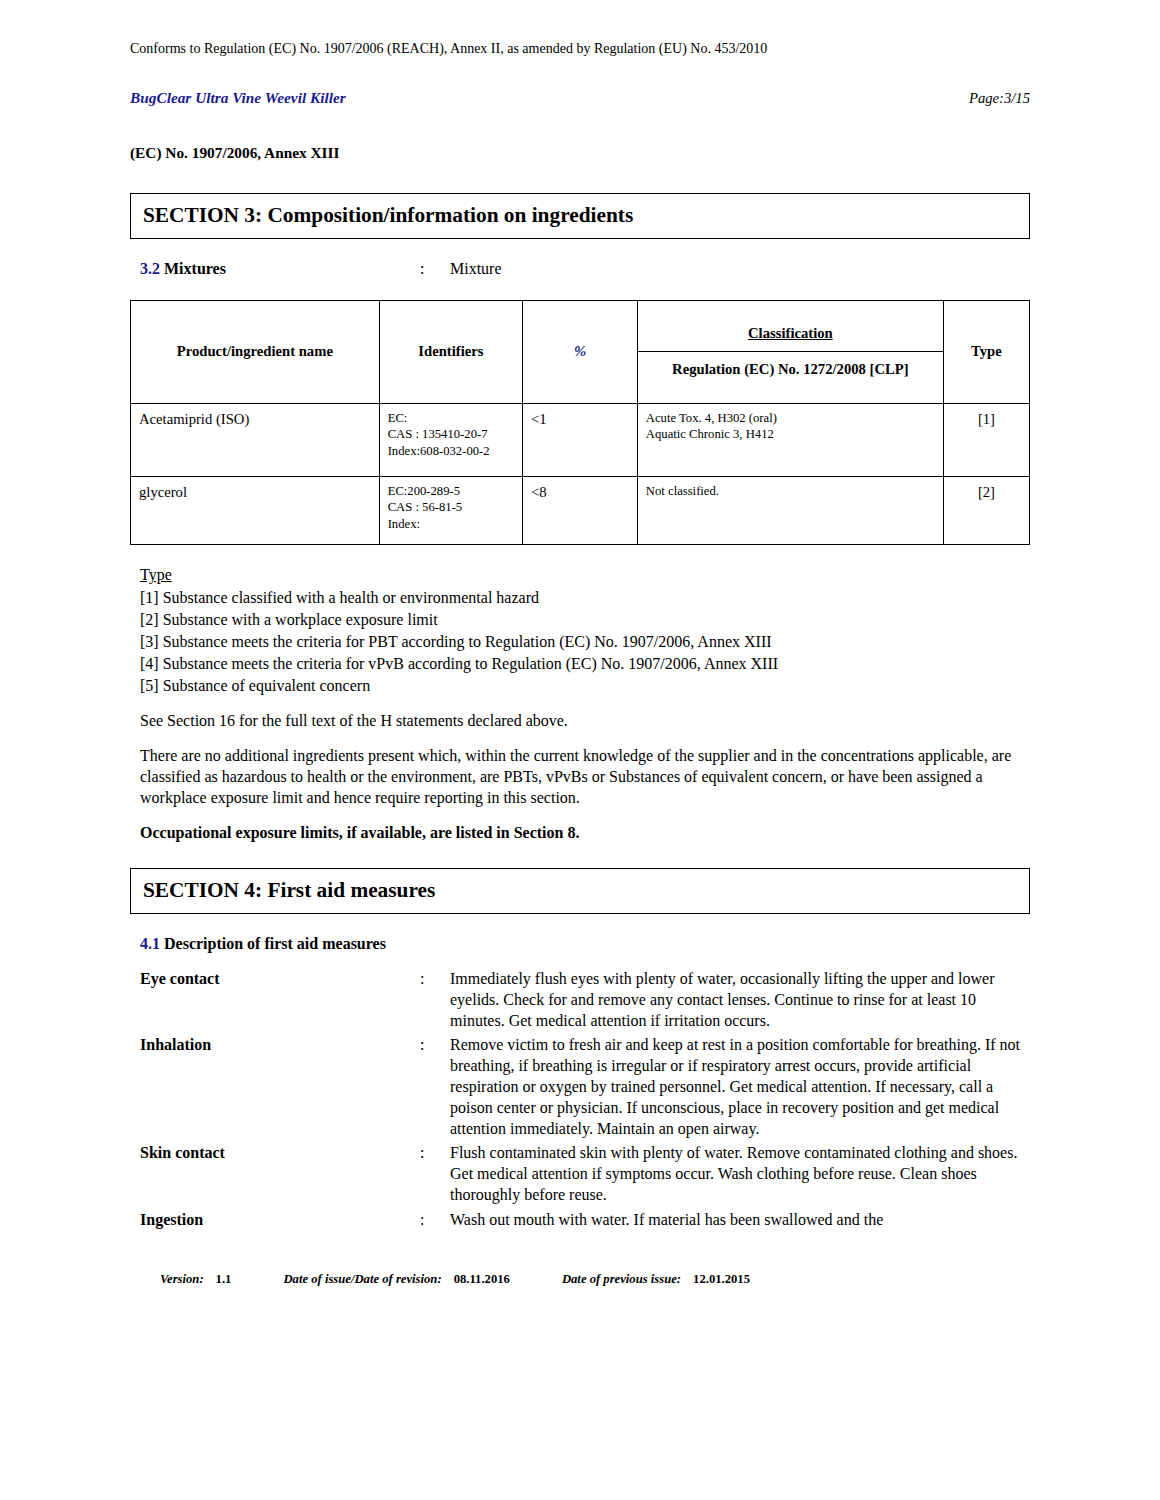Conforms to Regulation (EC) No. 1907/2006 (REACH), Annex II, as amended by Regulation (EU) No. 453/2010
BugClear Ultra Vine Weevil Killer Page:3/15
(EC) No. 1907/2006, Annex XIII
SECTION 3: Composition/information on ingredients
3.2 Mixtures : Mixture
| Product/ingredient name | Identifiers | % | Classification Regulation (EC) No. 1272/2008 [CLP] | Type |
| --- | --- | --- | --- | --- |
| Acetamiprid (ISO) | EC: CAS : 135410-20-7 Index:608-032-00-2 | <1 | Acute Tox. 4, H302 (oral) Aquatic Chronic 3, H412 | [1] |
| glycerol | EC:200-289-5 CAS : 56-81-5 Index: | <8 | Not classified. | [2] |
Type
[1] Substance classified with a health or environmental hazard
[2] Substance with a workplace exposure limit
[3] Substance meets the criteria for PBT according to Regulation (EC) No. 1907/2006, Annex XIII
[4] Substance meets the criteria for vPvB according to Regulation (EC) No. 1907/2006, Annex XIII
[5] Substance of equivalent concern
See Section 16 for the full text of the H statements declared above.
There are no additional ingredients present which, within the current knowledge of the supplier and in the concentrations applicable, are classified as hazardous to health or the environment, are PBTs, vPvBs or Substances of equivalent concern, or have been assigned a workplace exposure limit and hence require reporting in this section.
Occupational exposure limits, if available, are listed in Section 8.
SECTION 4: First aid measures
4.1 Description of first aid measures
Eye contact
:
Immediately flush eyes with plenty of water, occasionally lifting the upper and lower eyelids. Check for and remove any contact lenses. Continue to rinse for at least 10 minutes. Get medical attention if irritation occurs.
Inhalation
:
Remove victim to fresh air and keep at rest in a position comfortable for breathing. If not breathing, if breathing is irregular or if respiratory arrest occurs, provide artificial respiration or oxygen by trained personnel. Get medical attention. If necessary, call a poison center or physician. If unconscious, place in recovery position and get medical attention immediately. Maintain an open airway.
Skin contact
:
Flush contaminated skin with plenty of water. Remove contaminated clothing and shoes. Get medical attention if symptoms occur. Wash clothing before reuse. Clean shoes thoroughly before reuse.
Ingestion
:
Wash out mouth with water. If material has been swallowed and the
Version: 1.1 Date of issue/Date of revision: 08.11.2016 Date of previous issue: 12.01.2015